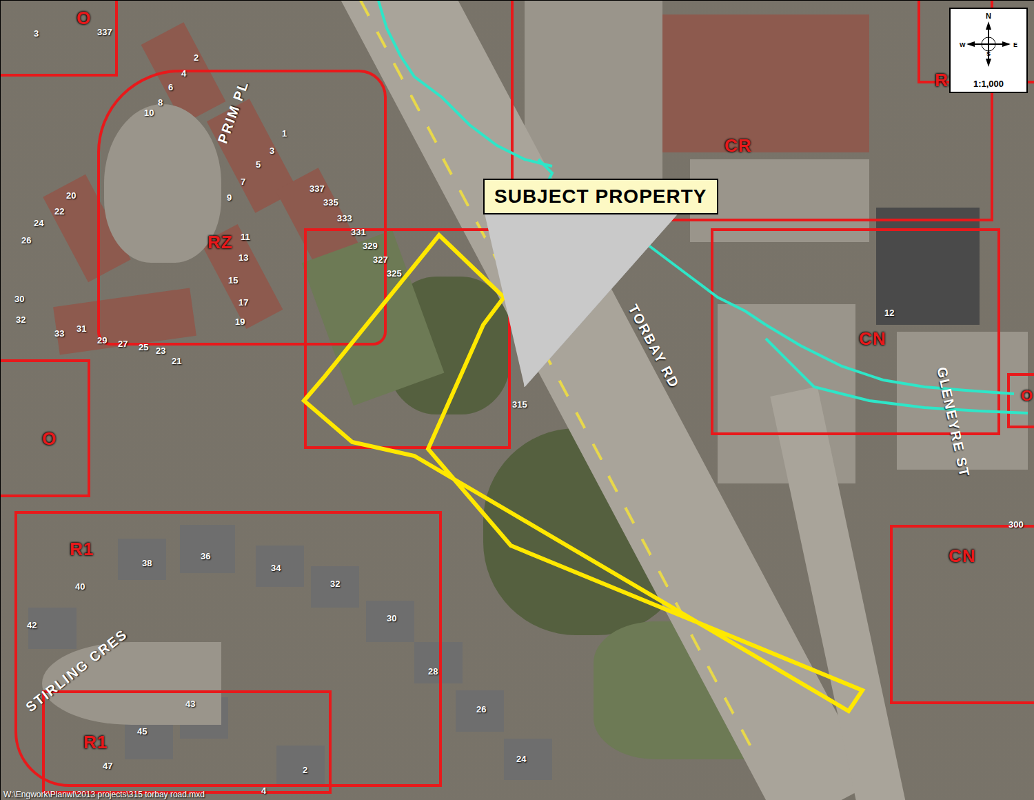SUBJECT PROPERTY
O
RZ
O
R1
R1
CR
R1
CN
CN
O
TORBAY RD
GLENEYRE ST
PRIM PL
STIRLING CRES
3
337
2
4
6
8
10
1
3
5
7
9
11
13
15
17
19
21
23
25
27
29
31
33
30
32
20
22
24
26
337
335
333
331
329
327
325
315
3
1
12
300
38
36
34
32
30
28
26
24
40
42
43
45
47
2
4
N
W E S
1:1,000
W:\Engwork\Planwl\2013 projects\315 torbay road.mxd